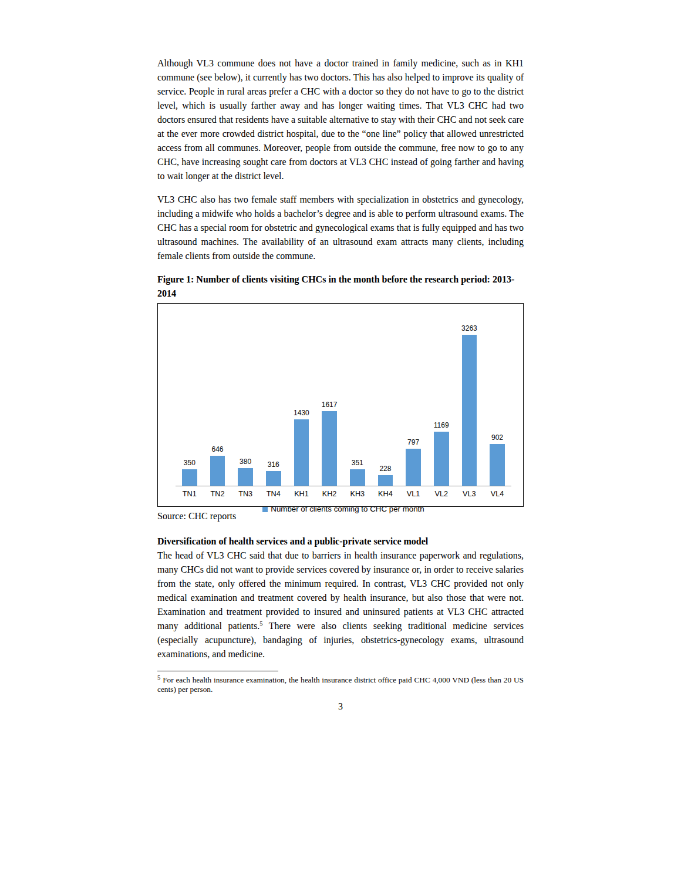Although VL3 commune does not have a doctor trained in family medicine, such as in KH1 commune (see below), it currently has two doctors. This has also helped to improve its quality of service. People in rural areas prefer a CHC with a doctor so they do not have to go to the district level, which is usually farther away and has longer waiting times. That VL3 CHC had two doctors ensured that residents have a suitable alternative to stay with their CHC and not seek care at the ever more crowded district hospital, due to the “one line” policy that allowed unrestricted access from all communes. Moreover, people from outside the commune, free now to go to any CHC, have increasing sought care from doctors at VL3 CHC instead of going farther and having to wait longer at the district level.
VL3 CHC also has two female staff members with specialization in obstetrics and gynecology, including a midwife who holds a bachelor’s degree and is able to perform ultrasound exams. The CHC has a special room for obstetric and gynecological exams that is fully equipped and has two ultrasound machines. The availability of an ultrasound exam attracts many clients, including female clients from outside the commune.
Figure 1: Number of clients visiting CHCs in the month before the research period: 2013-2014
350
646
380
316
1430
1617
351
228
797
1169
3263
902
TN1
TN2
TN3
TN4
KH1
KH2
KH3
KH4
VL1
VL2
VL3
VL4
Number of clients coming to CHC per month
Source: CHC reports
Diversification of health services and a public-private service model
The head of VL3 CHC said that due to barriers in health insurance paperwork and regulations, many CHCs did not want to provide services covered by insurance or, in order to receive salaries from the state, only offered the minimum required. In contrast, VL3 CHC provided not only medical examination and treatment covered by health insurance, but also those that were not. Examination and treatment provided to insured and uninsured patients at VL3 CHC attracted many additional patients.5 There were also clients seeking traditional medicine services (especially acupuncture), bandaging of injuries, obstetrics-gynecology exams, ultrasound examinations, and medicine.
5 For each health insurance examination, the health insurance district office paid CHC 4,000 VND (less than 20 US cents) per person.
3